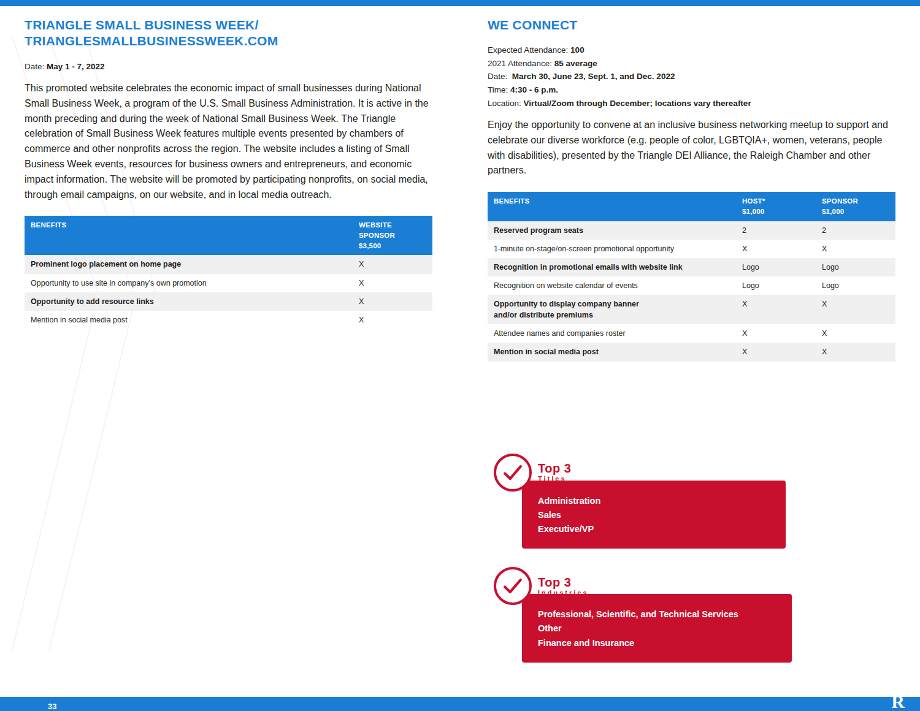Triangle Small Business Week/
Trianglesmallbusinessweek.com
Date: May 1 - 7, 2022
This promoted website celebrates the economic impact of small businesses during National Small Business Week, a program of the U.S. Small Business Administration. It is active in the month preceding and during the week of National Small Business Week. The Triangle celebration of Small Business Week features multiple events presented by chambers of commerce and other nonprofits across the region. The website includes a listing of Small Business Week events, resources for business owners and entrepreneurs, and economic impact information. The website will be promoted by participating nonprofits, on social media, through email campaigns, on our website, and in local media outreach.
| Benefits | Website Sponsor $3,500 |
| --- | --- |
| Prominent logo placement on home page | X |
| Opportunity to use site in company’s own promotion | X |
| Opportunity to add resource links | X |
| Mention in social media post | X |
We Connect
Expected Attendance: 100
2021 Attendance: 85 average
Date: March 30, June 23, Sept. 1, and Dec. 2022
Time: 4:30 - 6 p.m.
Location: Virtual/Zoom through December; locations vary thereafter
Enjoy the opportunity to convene at an inclusive business networking meetup to support and celebrate our diverse workforce (e.g. people of color, LGBTQIA+, women, veterans, people with disabilities), presented by the Triangle DEI Alliance, the Raleigh Chamber and other partners.
| Benefits | Host* $1,000 | Sponsor $1,000 |
| --- | --- | --- |
| Reserved program seats | 2 | 2 |
| 1-minute on-stage/on-screen promotional opportunity | X | X |
| Recognition in promotional emails with website link | Logo | Logo |
| Recognition on website calendar of events | Logo | Logo |
| Opportunity to display company banner and/or distribute premiums | X | X |
| Attendee names and companies roster | X | X |
| Mention in social media post | X | X |
Top 3 Titles
Administration
Sales
Executive/VP
Top 3 Industries
Professional, Scientific, and Technical Services
Other
Finance and Insurance
33 R